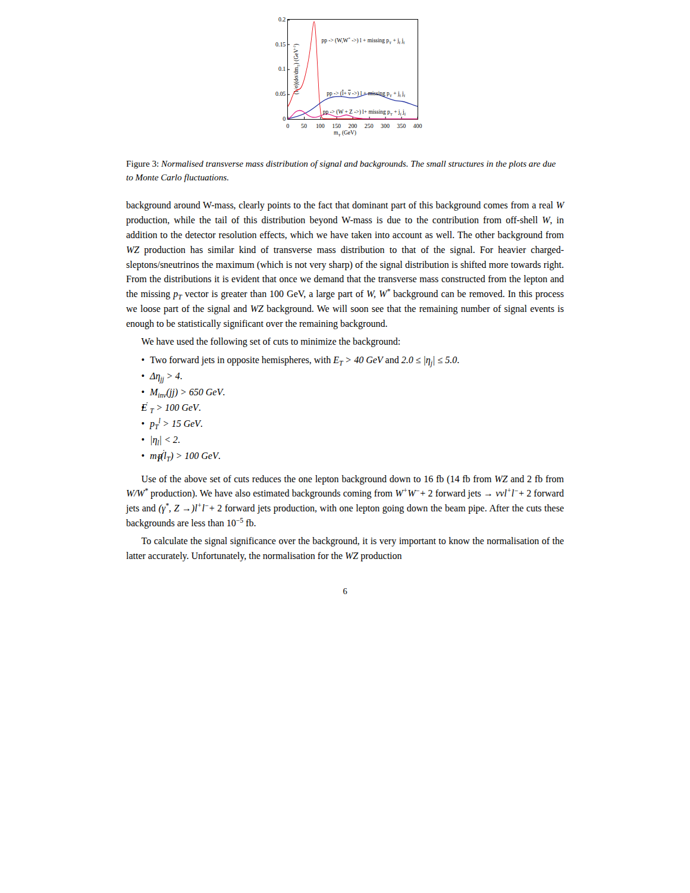(1/σ)(dσ/dmT) (GeV-1) 0.2 0.15 0.1 0.05 0 0 50 100 150 200 250 300 350 400 pp -> (W,W* ->) l + missing pT + jf jf pp -> (l+ ν ->) l + missing pT + jf jf pp -> (W + Z ->) l+ missing pT + jf jf
mT (GeV)
Figure 3: Normalised transverse mass distribution of signal and backgrounds. The small structures in the plots are due to Monte Carlo fluctuations.
background around W-mass, clearly points to the fact that dominant part of this background comes from a real W production, while the tail of this distribution beyond W-mass is due to the contribution from off-shell W, in addition to the detector resolution effects, which we have taken into account as well. The other background from WZ production has similar kind of transverse mass distribution to that of the signal. For heavier charged-sleptons/sneutrinos the maximum (which is not very sharp) of the signal distribution is shifted more towards right. From the distributions it is evident that once we demand that the transverse mass constructed from the lepton and the missing pT vector is greater than 100 GeV, a large part of W, W* background can be removed. In this process we loose part of the signal and WZ background. We will soon see that the remaining number of signal events is enough to be statistically significant over the remaining background.
We have used the following set of cuts to minimize the background:
Two forward jets in opposite hemispheres, with ET > 40 GeV and 2.0 ≤ |ηj| ≤ 5.0.
Δηjj > 4.
Minv(jj) > 650 GeV.
ET > 100 GeV.
pTl > 15 GeV.
|ηl| < 2.
mT(lpT) > 100 GeV.
Use of the above set of cuts reduces the one lepton background down to 16 fb (14 fb from WZ and 2 fb from W/W* production). We have also estimated backgrounds coming from W+W−+ 2 forward jets → ννl+l−+ 2 forward jets and (γ*, Z →)l+l−+ 2 forward jets production, with one lepton going down the beam pipe. After the cuts these backgrounds are less than 10−5 fb.
To calculate the signal significance over the background, it is very important to know the normalisation of the latter accurately. Unfortunately, the normalisation for the WZ production
6